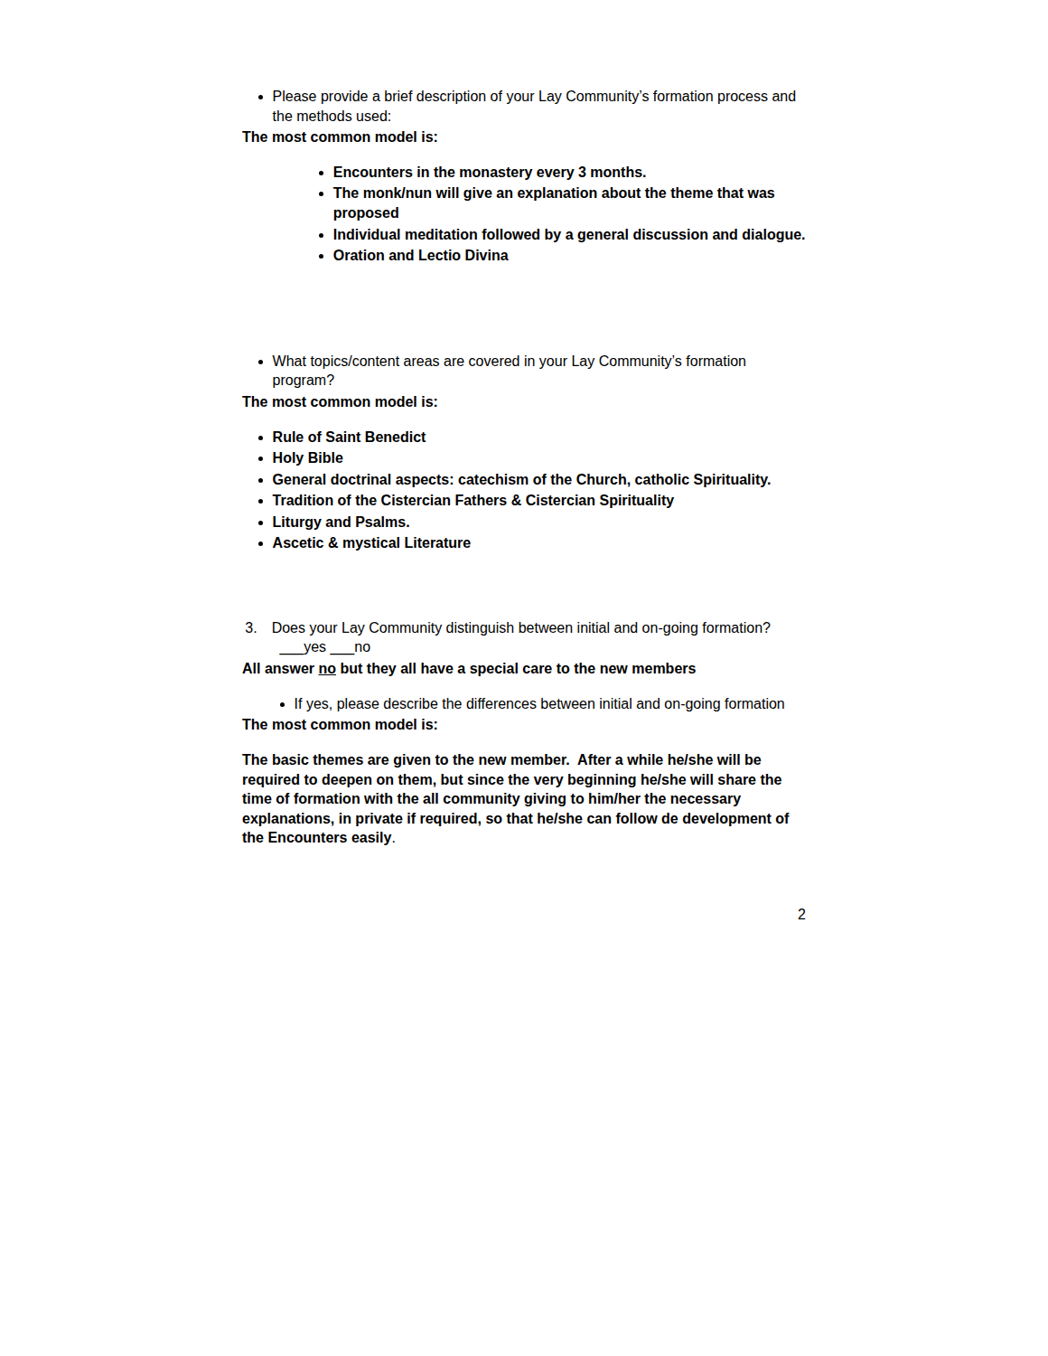Please provide a brief description of your Lay Community’s formation process and the methods used:
The most common model is:
Encounters in the monastery every 3 months.
The monk/nun will give an explanation about the theme that was proposed
Individual meditation followed by a general discussion and dialogue.
Oration and Lectio Divina
What topics/content areas are covered in your Lay Community’s formation program?
The most common model is:
Rule of Saint Benedict
Holy Bible
General doctrinal aspects: catechism of the Church, catholic Spirituality.
Tradition of the Cistercian Fathers & Cistercian Spirituality
Liturgy and Psalms.
Ascetic & mystical Literature
Does your Lay Community distinguish between initial and on-going formation? ___yes ___no
All answer no but they all have a special care to the new members
If yes, please describe the differences between initial and on-going formation
The most common model is:
The basic themes are given to the new member. After a while he/she will be required to deepen on them, but since the very beginning he/she will share the time of formation with the all community giving to him/her the necessary explanations, in private if required, so that he/she can follow de development of the Encounters easily.
2